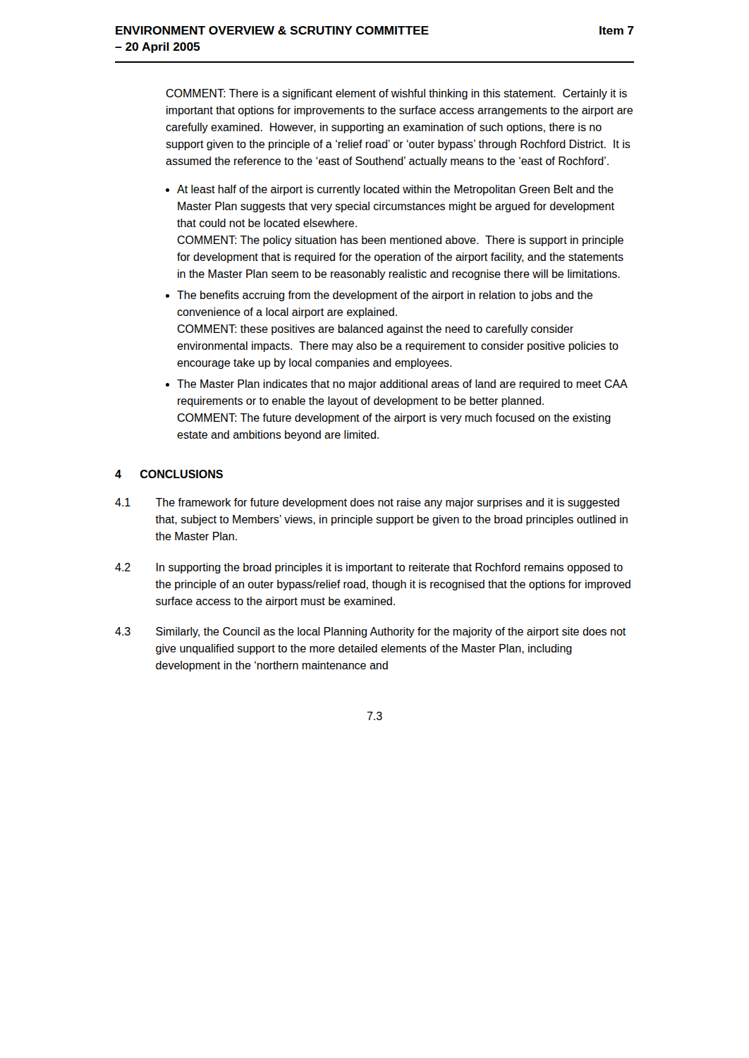ENVIRONMENT OVERVIEW & SCRUTINY COMMITTEE
– 20 April 2005
Item 7
COMMENT: There is a significant element of wishful thinking in this statement. Certainly it is important that options for improvements to the surface access arrangements to the airport are carefully examined. However, in supporting an examination of such options, there is no support given to the principle of a ‘relief road’ or ‘outer bypass’ through Rochford District. It is assumed the reference to the ‘east of Southend’ actually means to the ‘east of Rochford’.
At least half of the airport is currently located within the Metropolitan Green Belt and the Master Plan suggests that very special circumstances might be argued for development that could not be located elsewhere.
COMMENT: The policy situation has been mentioned above. There is support in principle for development that is required for the operation of the airport facility, and the statements in the Master Plan seem to be reasonably realistic and recognise there will be limitations.
The benefits accruing from the development of the airport in relation to jobs and the convenience of a local airport are explained.
COMMENT: these positives are balanced against the need to carefully consider environmental impacts. There may also be a requirement to consider positive policies to encourage take up by local companies and employees.
The Master Plan indicates that no major additional areas of land are required to meet CAA requirements or to enable the layout of development to be better planned.
COMMENT: The future development of the airport is very much focused on the existing estate and ambitions beyond are limited.
4 CONCLUSIONS
4.1
The framework for future development does not raise any major surprises and it is suggested that, subject to Members’ views, in principle support be given to the broad principles outlined in the Master Plan.
4.2
In supporting the broad principles it is important to reiterate that Rochford remains opposed to the principle of an outer bypass/relief road, though it is recognised that the options for improved surface access to the airport must be examined.
4.3
Similarly, the Council as the local Planning Authority for the majority of the airport site does not give unqualified support to the more detailed elements of the Master Plan, including development in the ‘northern maintenance and
7.3